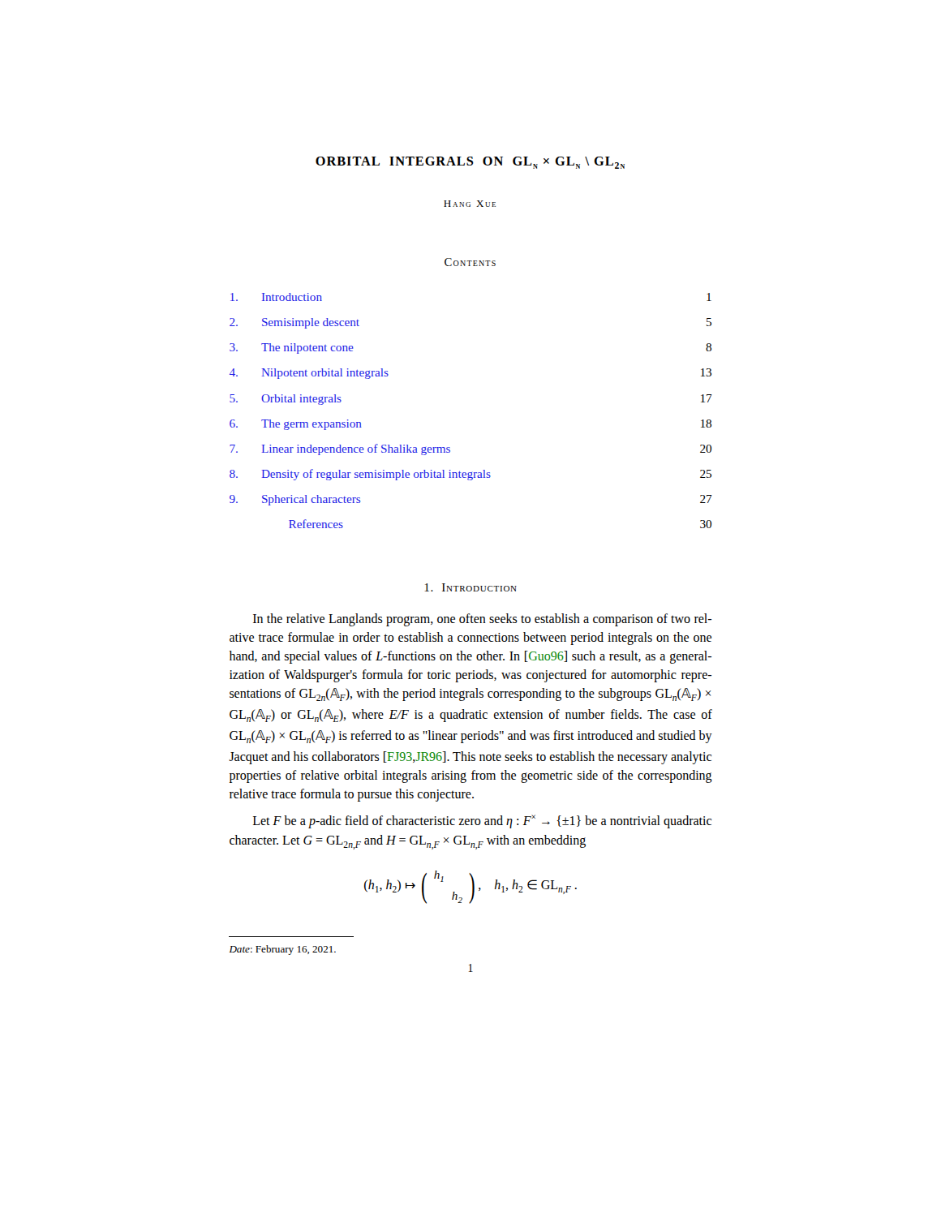ORBITAL INTEGRALS ON GLn × GLn \ GL2n
Hang Xue
Contents
| 1. | Introduction | 1 |
| 2. | Semisimple descent | 5 |
| 3. | The nilpotent cone | 8 |
| 4. | Nilpotent orbital integrals | 13 |
| 5. | Orbital integrals | 17 |
| 6. | The germ expansion | 18 |
| 7. | Linear independence of Shalika germs | 20 |
| 8. | Density of regular semisimple orbital integrals | 25 |
| 9. | Spherical characters | 27 |
| | References | 30 |
1. Introduction
In the relative Langlands program, one often seeks to establish a comparison of two relative trace formulae in order to establish a connections between period integrals on the one hand, and special values of L-functions on the other. In [Guo96] such a result, as a generalization of Waldspurger's formula for toric periods, was conjectured for automorphic representations of GL2n(𝔸F), with the period integrals corresponding to the subgroups GLn(𝔸F) × GLn(𝔸F) or GLn(𝔸E), where E/F is a quadratic extension of number fields. The case of GLn(𝔸F) × GLn(𝔸F) is referred to as "linear periods" and was first introduced and studied by Jacquet and his collaborators [FJ93,JR96]. This note seeks to establish the necessary analytic properties of relative orbital integrals arising from the geometric side of the corresponding relative trace formula to pursue this conjecture.
Let F be a p-adic field of characteristic zero and η : F× → {±1} be a nontrivial quadratic character. Let G = GL2n,F and H = GLn,F × GLn,F with an embedding
(h1, h2) ↦ (
| h 1 | |
| | h 2 |
) , h1, h2 ∈ GLn,F .
Date: February 16, 2021.
1